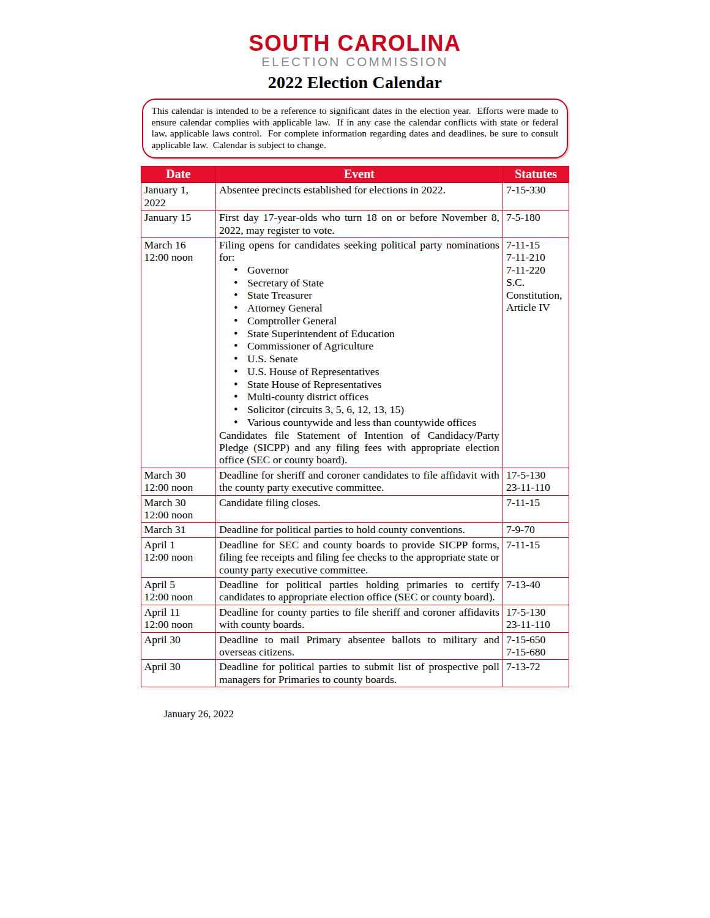SOUTH CAROLINA
ELECTION COMMISSION
2022 Election Calendar
This calendar is intended to be a reference to significant dates in the election year. Efforts were made to ensure calendar complies with applicable law. If in any case the calendar conflicts with state or federal law, applicable laws control. For complete information regarding dates and deadlines, be sure to consult applicable law. Calendar is subject to change.
| Date | Event | Statutes |
| --- | --- | --- |
| January 1, 2022 | Absentee precincts established for elections in 2022. | 7-15-330 |
| January 15 | First day 17-year-olds who turn 18 on or before November 8, 2022, may register to vote. | 7-5-180 |
| March 16 12:00 noon | Filing opens for candidates seeking political party nominations for: Governor Secretary of State State Treasurer Attorney General Comptroller General State Superintendent of Education Commissioner of Agriculture U.S. Senate U.S. House of Representatives State House of Representatives Multi-county district offices Solicitor (circuits 3, 5, 6, 12, 13, 15) Various countywide and less than countywide offices Candidates file Statement of Intention of Candidacy/Party Pledge (SICPP) and any filing fees with appropriate election office (SEC or county board). | 7-11-15 7-11-210 7-11-220 S.C. Constitution, Article IV |
| March 30 12:00 noon | Deadline for sheriff and coroner candidates to file affidavit with the county party executive committee. | 17-5-130 23-11-110 |
| March 30 12:00 noon | Candidate filing closes. | 7-11-15 |
| March 31 | Deadline for political parties to hold county conventions. | 7-9-70 |
| April 1 12:00 noon | Deadline for SEC and county boards to provide SICPP forms, filing fee receipts and filing fee checks to the appropriate state or county party executive committee. | 7-11-15 |
| April 5 12:00 noon | Deadline for political parties holding primaries to certify candidates to appropriate election office (SEC or county board). | 7-13-40 |
| April 11 12:00 noon | Deadline for county parties to file sheriff and coroner affidavits with county boards. | 17-5-130 23-11-110 |
| April 30 | Deadline to mail Primary absentee ballots to military and overseas citizens. | 7-15-650 7-15-680 |
| April 30 | Deadline for political parties to submit list of prospective poll managers for Primaries to county boards. | 7-13-72 |
January 26, 2022